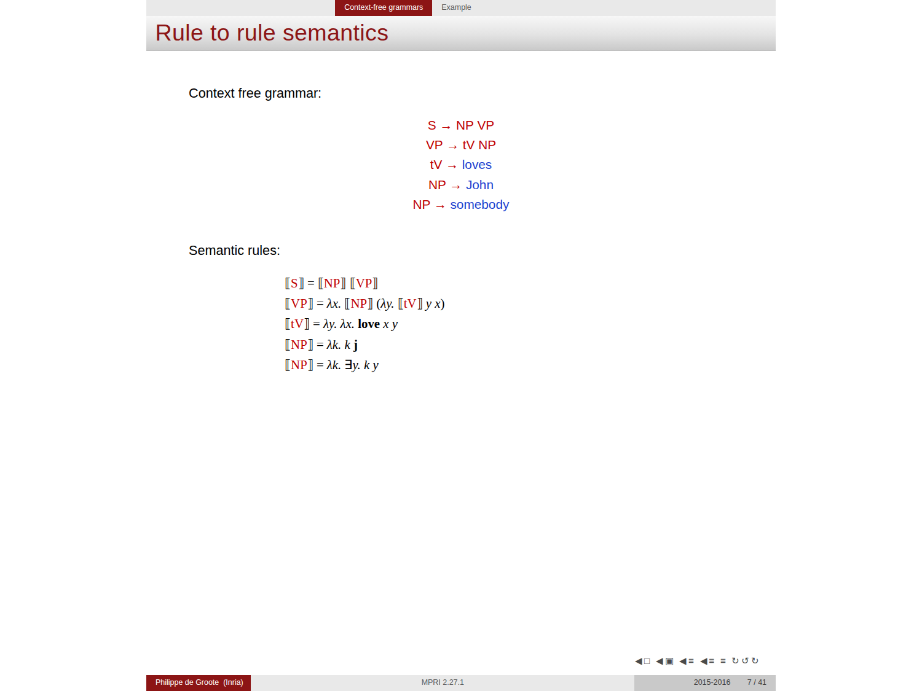Context-free grammars
Example
Rule to rule semantics
Context free grammar:
S → NP VP
VP → tV NP
tV → loves
NP → John
NP → somebody
Semantic rules:
⟦S⟧ = ⟦NP⟧ ⟦VP⟧
⟦VP⟧ = λx. ⟦NP⟧ (λy. ⟦tV⟧ y x)
⟦tV⟧ = λy. λx. love x y
⟦NP⟧ = λk. k j
⟦NP⟧ = λk. ∃y. k y
◀□ ◀▣ ◀≡ ◀≡ ≡ ↻↺↻
Philippe de Groote (Inria)
MPRI 2.27.1
2015-20167 / 41